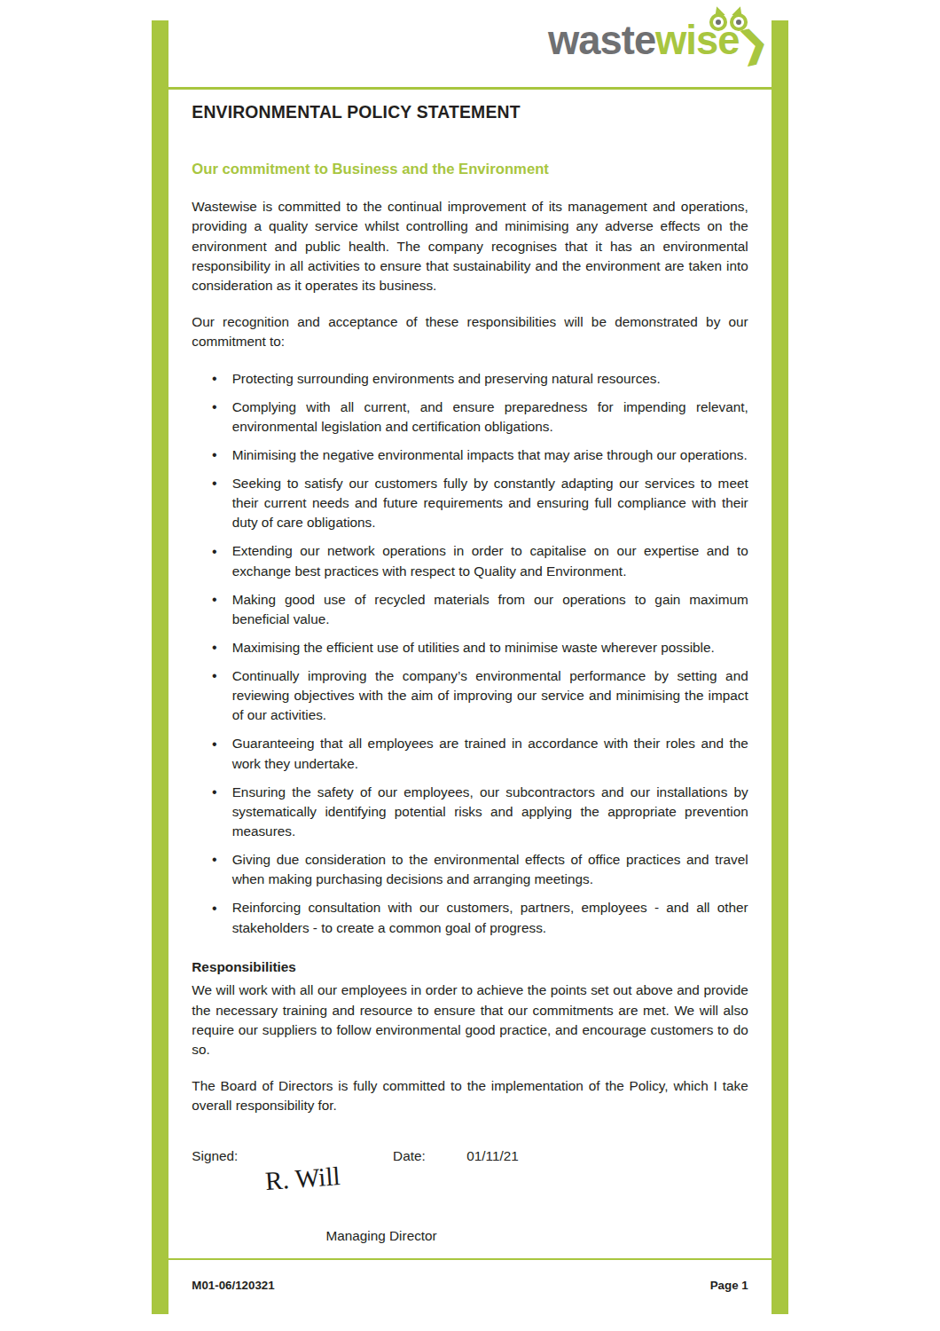waste wise❯
ENVIRONMENTAL POLICY STATEMENT
Our commitment to Business and the Environment
Wastewise is committed to the continual improvement of its management and operations, providing a quality service whilst controlling and minimising any adverse effects on the environment and public health. The company recognises that it has an environmental responsibility in all activities to ensure that sustainability and the environment are taken into consideration as it operates its business.
Our recognition and acceptance of these responsibilities will be demonstrated by our commitment to:
Protecting surrounding environments and preserving natural resources.
Complying with all current, and ensure preparedness for impending relevant, environmental legislation and certification obligations.
Minimising the negative environmental impacts that may arise through our operations.
Seeking to satisfy our customers fully by constantly adapting our services to meet their current needs and future requirements and ensuring full compliance with their duty of care obligations.
Extending our network operations in order to capitalise on our expertise and to exchange best practices with respect to Quality and Environment.
Making good use of recycled materials from our operations to gain maximum beneficial value.
Maximising the efficient use of utilities and to minimise waste wherever possible.
Continually improving the company’s environmental performance by setting and reviewing objectives with the aim of improving our service and minimising the impact of our activities.
Guaranteeing that all employees are trained in accordance with their roles and the work they undertake.
Ensuring the safety of our employees, our subcontractors and our installations by systematically identifying potential risks and applying the appropriate prevention measures.
Giving due consideration to the environmental effects of office practices and travel when making purchasing decisions and arranging meetings.
Reinforcing consultation with our customers, partners, employees - and all other stakeholders - to create a common goal of progress.
Responsibilities
We will work with all our employees in order to achieve the points set out above and provide the necessary training and resource to ensure that our commitments are met. We will also require our suppliers to follow environmental good practice, and encourage customers to do so.
The Board of Directors is fully committed to the implementation of the Policy, which I take overall responsibility for.
Signed:
Date: 01/11/21
R. Will
Managing Director
M01-06/120321 Page 1